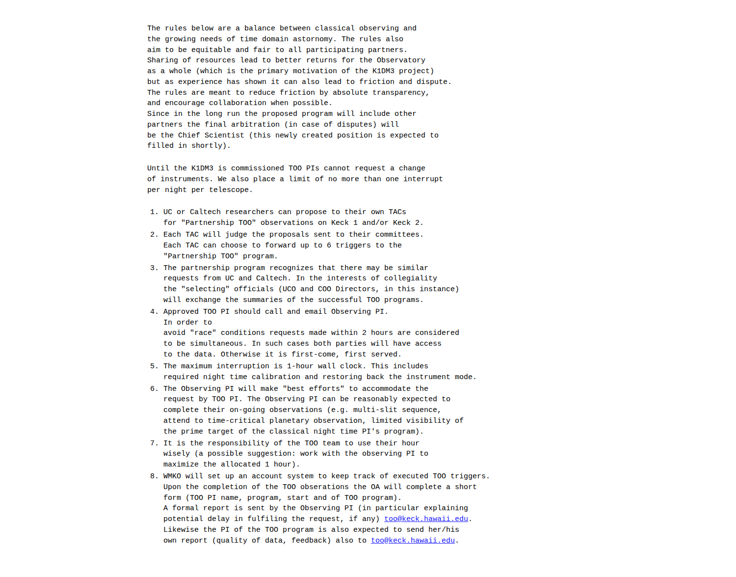The rules below are a balance between classical observing and the growing needs of time domain astornomy. The rules also aim to be equitable and fair to all participating partners. Sharing of resources lead to better returns for the Observatory as a whole (which is the primary motivation of the K1DM3 project) but as experience has shown it can also lead to friction and dispute. The rules are meant to reduce friction by absolute transparency, and encourage collaboration when possible. Since in the long run the proposed program will include other partners the final arbitration (in case of disputes) will be the Chief Scientist (this newly created position is expected to filled in shortly).
Until the K1DM3 is commissioned TOO PIs cannot request a change of instruments. We also place a limit of no more than one interrupt per night per telescope.
UC or Caltech researchers can propose to their own TACs for "Partnership TOO" observations on Keck 1 and/or Keck 2.
Each TAC will judge the proposals sent to their committees. Each TAC can choose to forward up to 6 triggers to the "Partnership TOO" program.
The partnership program recognizes that there may be similar requests from UC and Caltech. In the interests of collegiality the "selecting" officials (UCO and COO Directors, in this instance) will exchange the summaries of the successful TOO programs.
Approved TOO PI should call and email Observing PI. In order to avoid "race" conditions requests made within 2 hours are considered to be simultaneous. In such cases both parties will have access to the data. Otherwise it is first-come, first served.
The maximum interruption is 1-hour wall clock. This includes required night time calibration and restoring back the instrument mode.
The Observing PI will make "best efforts" to accommodate the request by TOO PI. The Observing PI can be reasonably expected to complete their on-going observations (e.g. multi-slit sequence, attend to time-critical planetary observation, limited visibility of the prime target of the classical night time PI's program).
It is the responsibility of the TOO team to use their hour wisely (a possible suggestion: work with the observing PI to maximize the allocated 1 hour).
WMKO will set up an account system to keep track of executed TOO triggers. Upon the completion of the TOO obserations the OA will complete a short form (TOO PI name, program, start and of TOO program). A formal report is sent by the Observing PI (in particular explaining potential delay in fulfiling the request, if any) too@keck.hawaii.edu. Likewise the PI of the TOO program is also expected to send her/his own report (quality of data, feedback) also to too@keck.hawaii.edu.